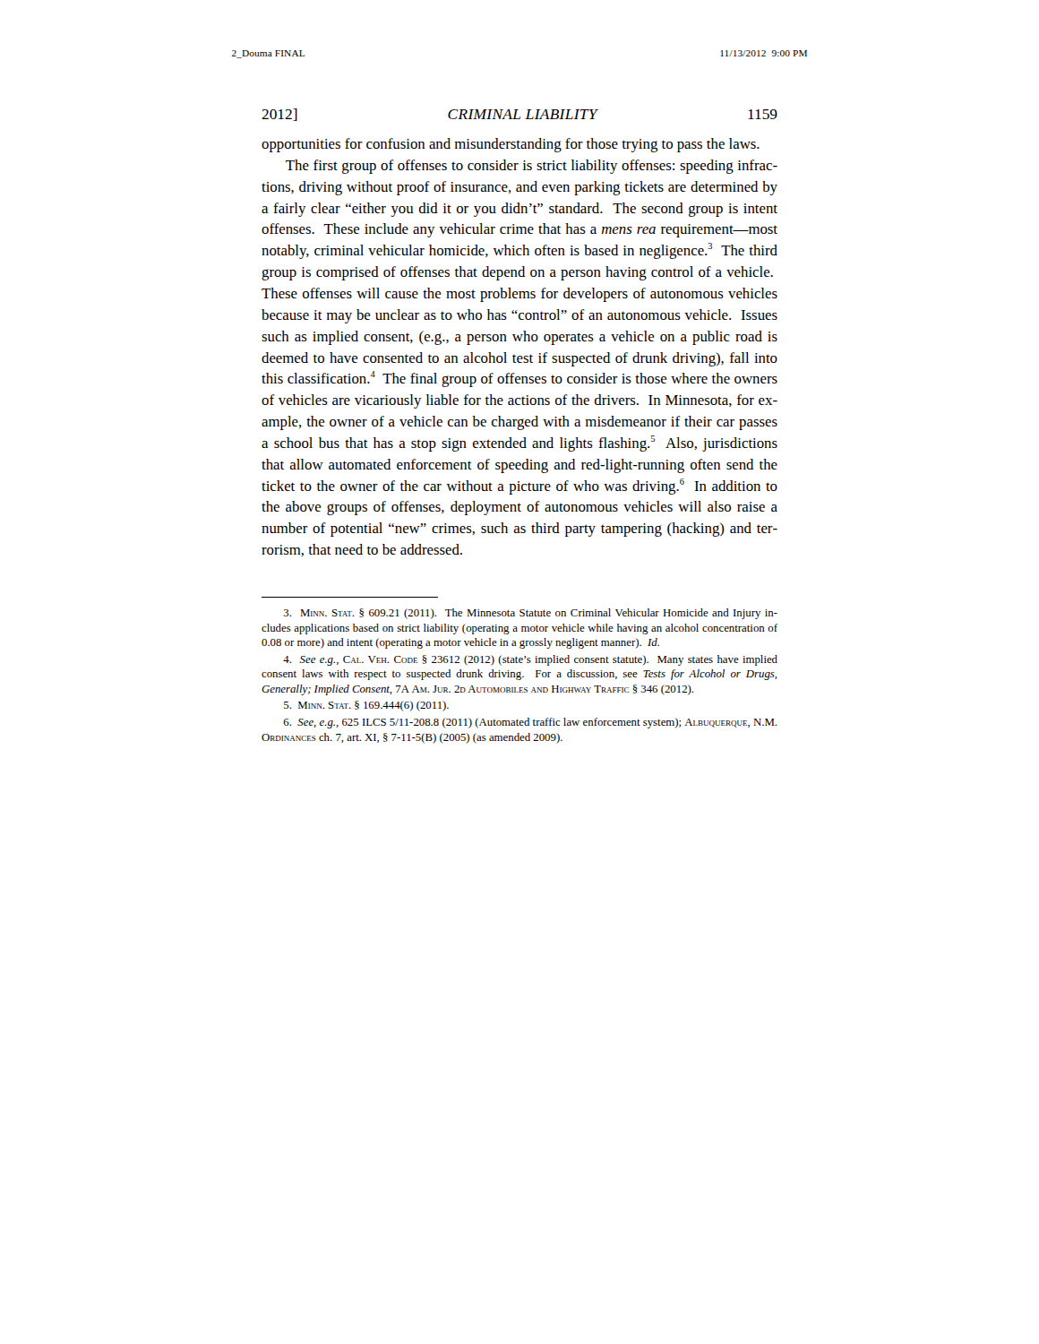2_Douma FINAL 11/13/2012 9:00 PM
2012] CRIMINAL LIABILITY 1159
opportunities for confusion and misunderstanding for those trying to pass the laws.
The first group of offenses to consider is strict liability offenses: speeding infractions, driving without proof of insurance, and even parking tickets are determined by a fairly clear “either you did it or you didn’t” standard. The second group is intent offenses. These include any vehicular crime that has a mens rea requirement—most notably, criminal vehicular homicide, which often is based in negligence.3 The third group is comprised of offenses that depend on a person having control of a vehicle. These offenses will cause the most problems for developers of autonomous vehicles because it may be unclear as to who has “control” of an autonomous vehicle. Issues such as implied consent, (e.g., a person who operates a vehicle on a public road is deemed to have consented to an alcohol test if suspected of drunk driving), fall into this classification.4 The final group of offenses to consider is those where the owners of vehicles are vicariously liable for the actions of the drivers. In Minnesota, for example, the owner of a vehicle can be charged with a misdemeanor if their car passes a school bus that has a stop sign extended and lights flashing.5 Also, jurisdictions that allow automated enforcement of speeding and red-light-running often send the ticket to the owner of the car without a picture of who was driving.6 In addition to the above groups of offenses, deployment of autonomous vehicles will also raise a number of potential “new” crimes, such as third party tampering (hacking) and terrorism, that need to be addressed.
3. Minn. Stat. § 609.21 (2011). The Minnesota Statute on Criminal Vehicular Homicide and Injury includes applications based on strict liability (operating a motor vehicle while having an alcohol concentration of 0.08 or more) and intent (operating a motor vehicle in a grossly negligent manner). Id.
4. See e.g., Cal. Veh. Code § 23612 (2012) (state’s implied consent statute). Many states have implied consent laws with respect to suspected drunk driving. For a discussion, see Tests for Alcohol or Drugs, Generally; Implied Consent, 7A Am. Jur. 2d Automobiles and Highway Traffic § 346 (2012).
5. Minn. Stat. § 169.444(6) (2011).
6. See, e.g., 625 ILCS 5/11-208.8 (2011) (Automated traffic law enforcement system); Albuquerque, N.M. Ordinances ch. 7, art. XI, § 7-11-5(B) (2005) (as amended 2009).